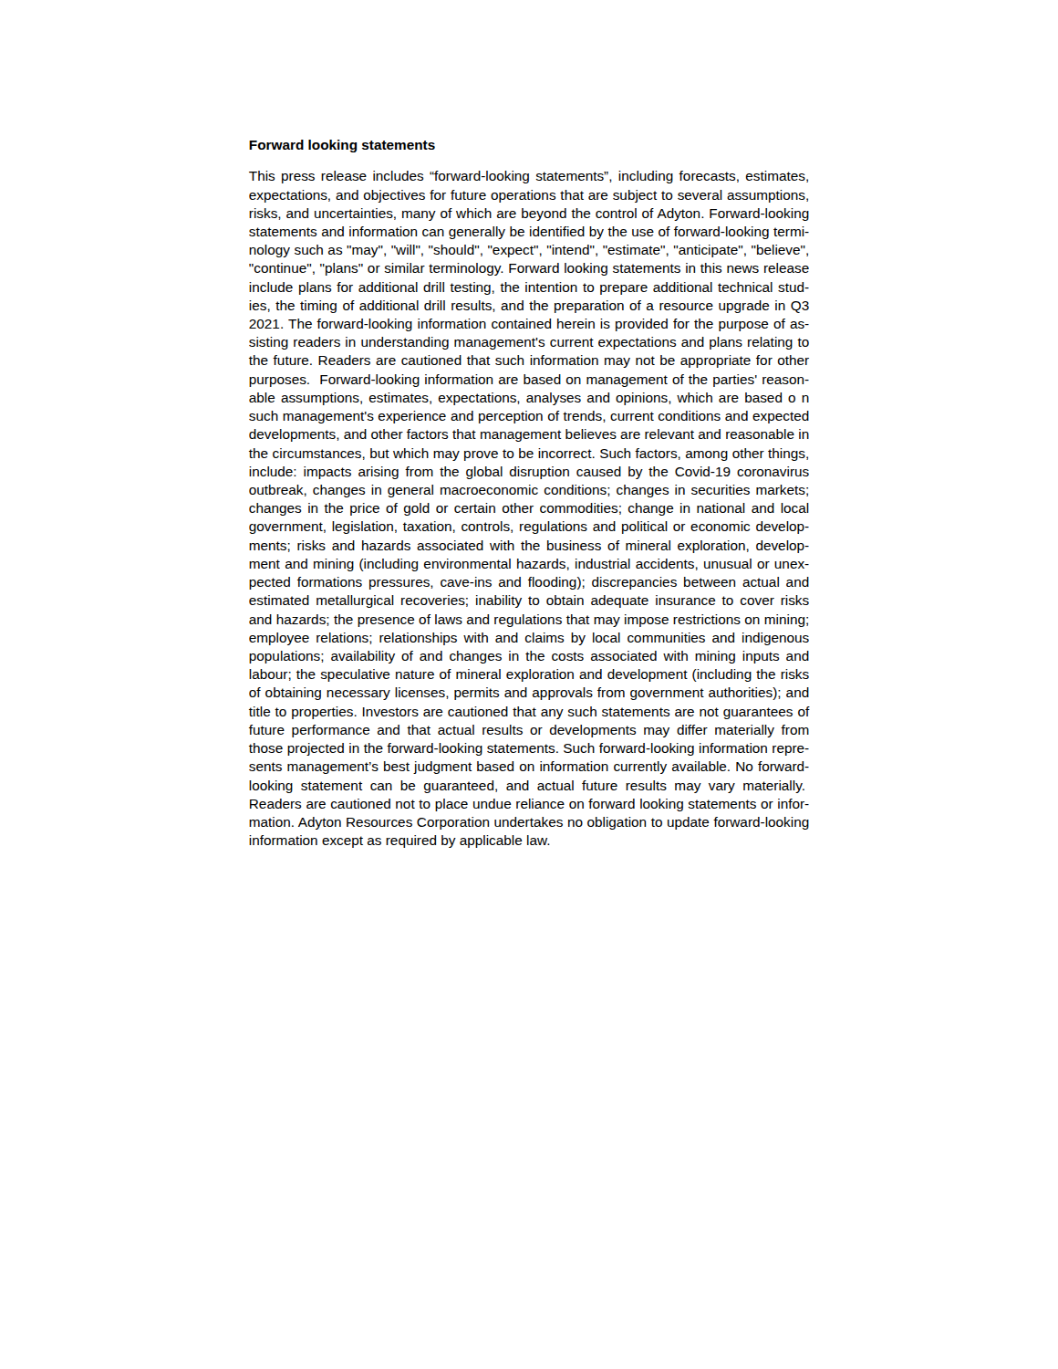Forward looking statements
This press release includes “forward-looking statements”, including forecasts, estimates, expectations, and objectives for future operations that are subject to several assumptions, risks, and uncertainties, many of which are beyond the control of Adyton. Forward-looking statements and information can generally be identified by the use of forward-looking terminology such as "may", "will", "should", "expect", "intend", "estimate", "anticipate", "believe", "continue", "plans" or similar terminology. Forward looking statements in this news release include plans for additional drill testing, the intention to prepare additional technical studies, the timing of additional drill results, and the preparation of a resource upgrade in Q3 2021. The forward-looking information contained herein is provided for the purpose of assisting readers in understanding management's current expectations and plans relating to the future. Readers are cautioned that such information may not be appropriate for other purposes. Forward-looking information are based on management of the parties' reasonable assumptions, estimates, expectations, analyses and opinions, which are based o n such management's experience and perception of trends, current conditions and expected developments, and other factors that management believes are relevant and reasonable in the circumstances, but which may prove to be incorrect. Such factors, among other things, include: impacts arising from the global disruption caused by the Covid-19 coronavirus outbreak, changes in general macroeconomic conditions; changes in securities markets; changes in the price of gold or certain other commodities; change in national and local government, legislation, taxation, controls, regulations and political or economic developments; risks and hazards associated with the business of mineral exploration, development and mining (including environmental hazards, industrial accidents, unusual or unexpected formations pressures, cave-ins and flooding); discrepancies between actual and estimated metallurgical recoveries; inability to obtain adequate insurance to cover risks and hazards; the presence of laws and regulations that may impose restrictions on mining; employee relations; relationships with and claims by local communities and indigenous populations; availability of and changes in the costs associated with mining inputs and labour; the speculative nature of mineral exploration and development (including the risks of obtaining necessary licenses, permits and approvals from government authorities); and title to properties. Investors are cautioned that any such statements are not guarantees of future performance and that actual results or developments may differ materially from those projected in the forward-looking statements. Such forward-looking information represents management’s best judgment based on information currently available. No forward-looking statement can be guaranteed, and actual future results may vary materially. Readers are cautioned not to place undue reliance on forward looking statements or information. Adyton Resources Corporation undertakes no obligation to update forward-looking information except as required by applicable law.